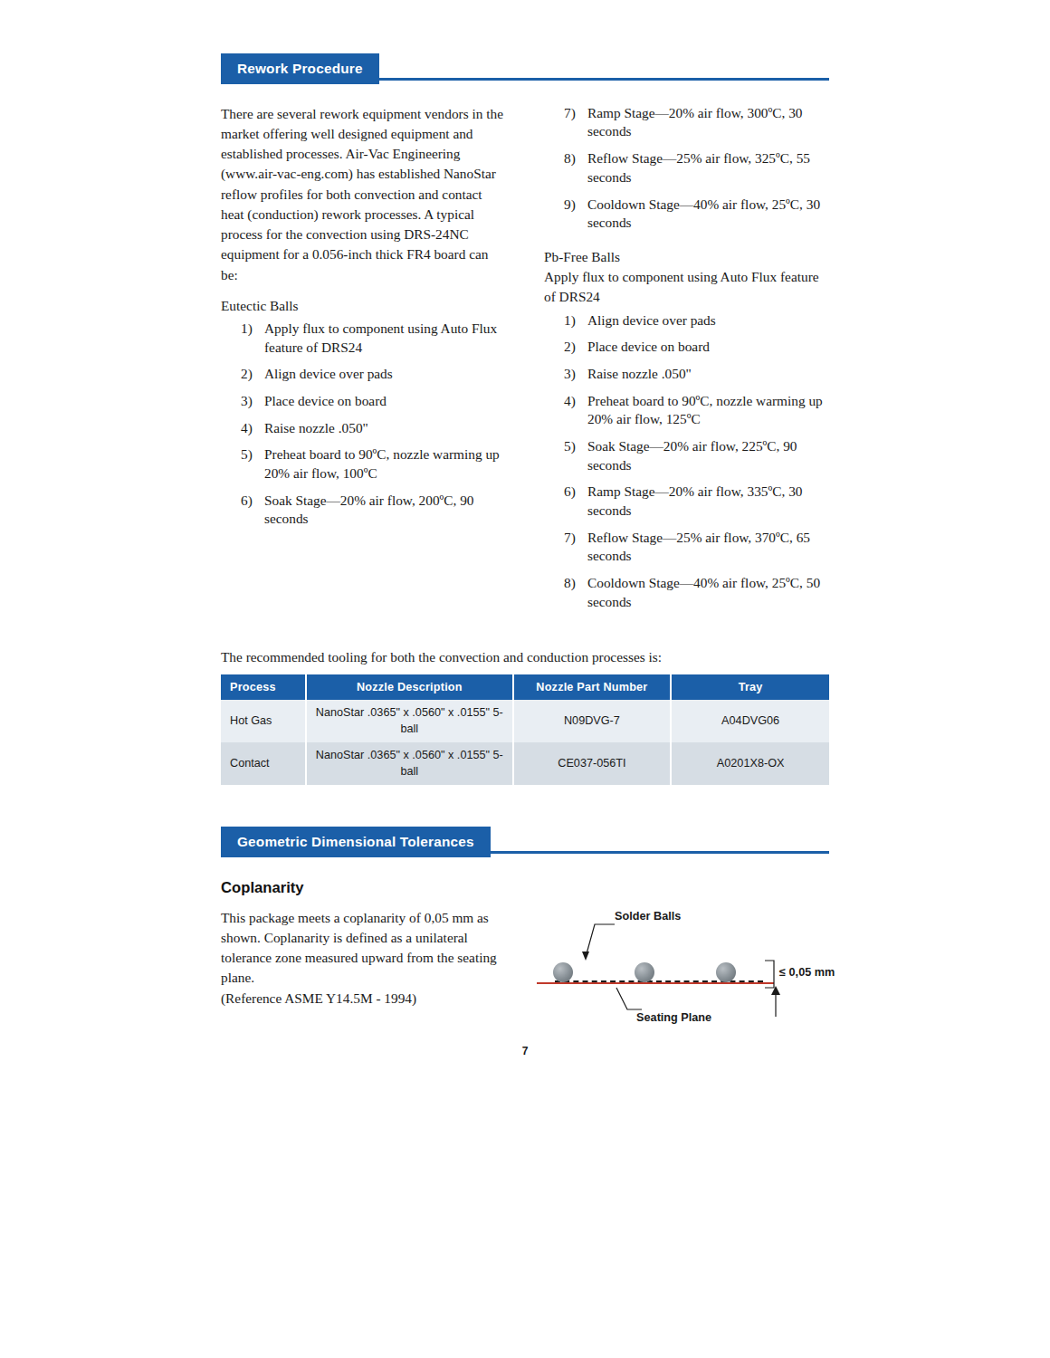Rework Procedure
There are several rework equipment vendors in the market offering well designed equipment and established processes. Air-Vac Engineering (www.air-vac-eng.com) has established NanoStar reflow profiles for both convection and contact heat (conduction) rework processes. A typical process for the convection using DRS-24NC equipment for a 0.056-inch thick FR4 board can be:
Eutectic Balls
1) Apply flux to component using Auto Flux feature of DRS24
2) Align device over pads
3) Place device on board
4) Raise nozzle .050"
5) Preheat board to 90ºC, nozzle warming up 20% air flow, 100ºC
6) Soak Stage—20% air flow, 200ºC, 90 seconds
7) Ramp Stage—20% air flow, 300ºC, 30 seconds
8) Reflow Stage—25% air flow, 325ºC, 55 seconds
9) Cooldown Stage—40% air flow, 25ºC, 30 seconds
Pb-Free Balls
Apply flux to component using Auto Flux feature of DRS24
1) Align device over pads
2) Place device on board
3) Raise nozzle .050"
4) Preheat board to 90ºC, nozzle warming up 20% air flow, 125ºC
5) Soak Stage—20% air flow, 225ºC, 90 seconds
6) Ramp Stage—20% air flow, 335ºC, 30 seconds
7) Reflow Stage—25% air flow, 370ºC, 65 seconds
8) Cooldown Stage—40% air flow, 25ºC, 50 seconds
The recommended tooling for both the convection and conduction processes is:
| Process | Nozzle Description | Nozzle Part Number | Tray |
| --- | --- | --- | --- |
| Hot Gas | NanoStar .0365" x .0560" x .0155" 5-ball | N09DVG-7 | A04DVG06 |
| Contact | NanoStar .0365" x .0560" x .0155" 5-ball | CE037-056TI | A0201X8-OX |
Geometric Dimensional Tolerances
Coplanarity
This package meets a coplanarity of 0,05 mm as shown. Coplanarity is defined as a unilateral tolerance zone measured upward from the seating plane.
(Reference ASME Y14.5M - 1994)
Solder Balls
Seating Plane
≤ 0,05 mm
7